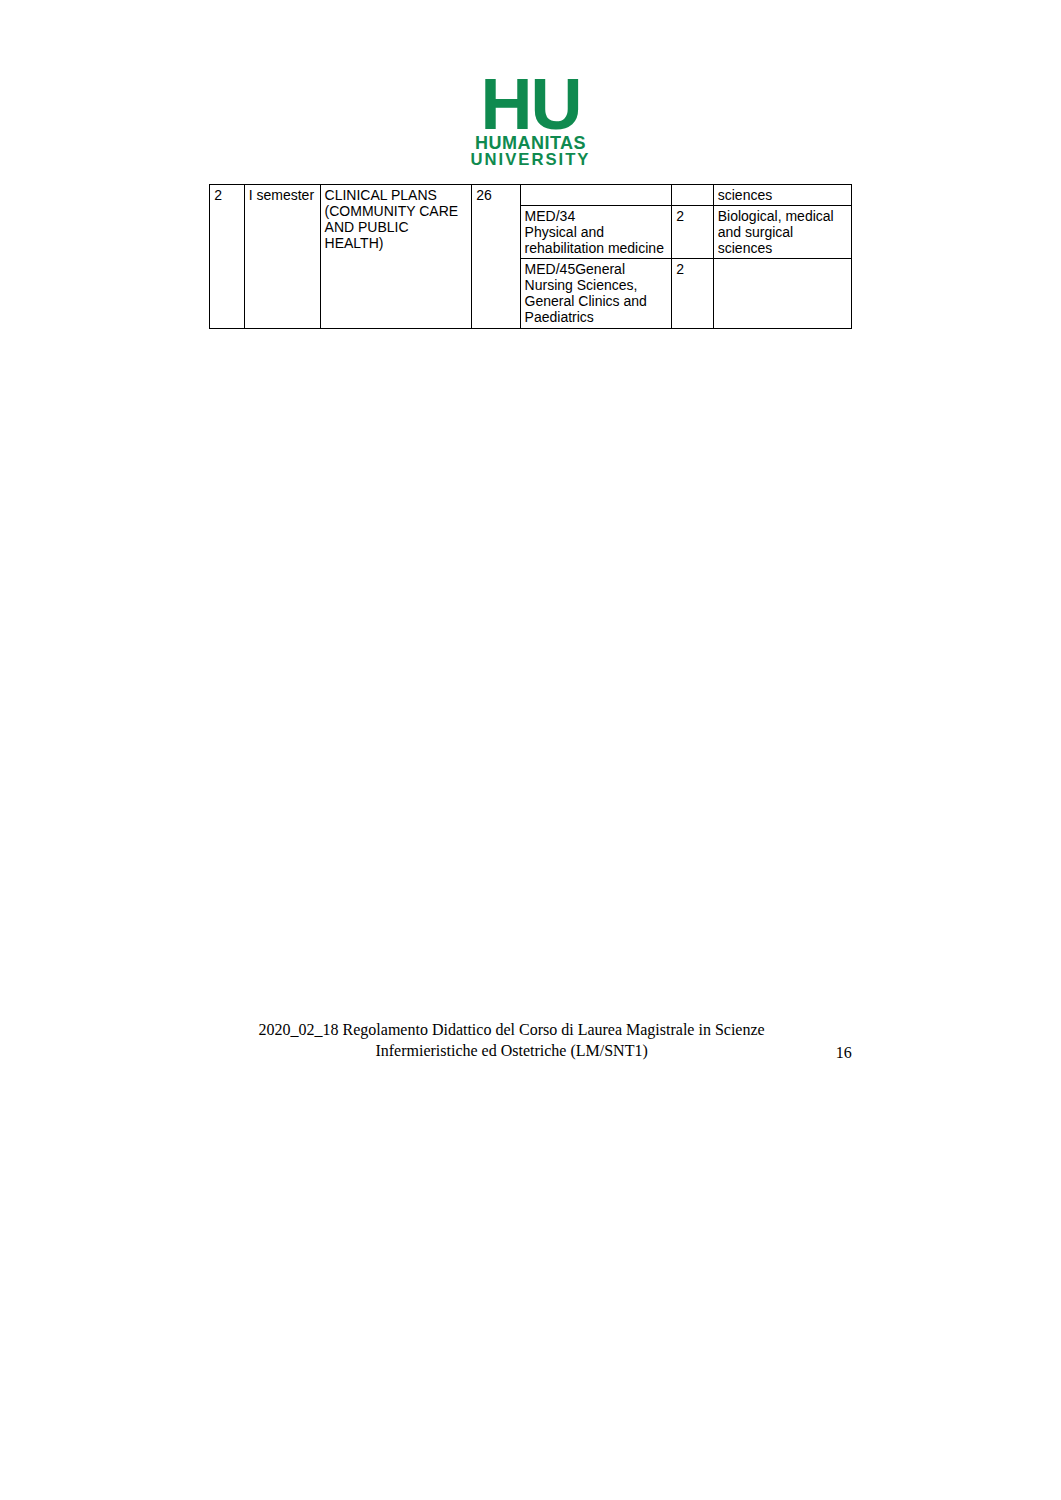HU
HUMANITASUNIVERSITY
| 2 | I semester | CLINICAL PLANS (COMMUNITY CARE AND PUBLIC HEALTH) | 26 | | | sciences |
| MED/34 Physical and rehabilitation medicine | 2 | Biological, medical and surgical sciences |
| MED/45General Nursing Sciences, General Clinics and Paediatrics | 2 | |
2020_02_18 Regolamento Didattico del Corso di Laurea Magistrale in Scienze
Infermieristiche ed Ostetriche (LM/SNT1)
16